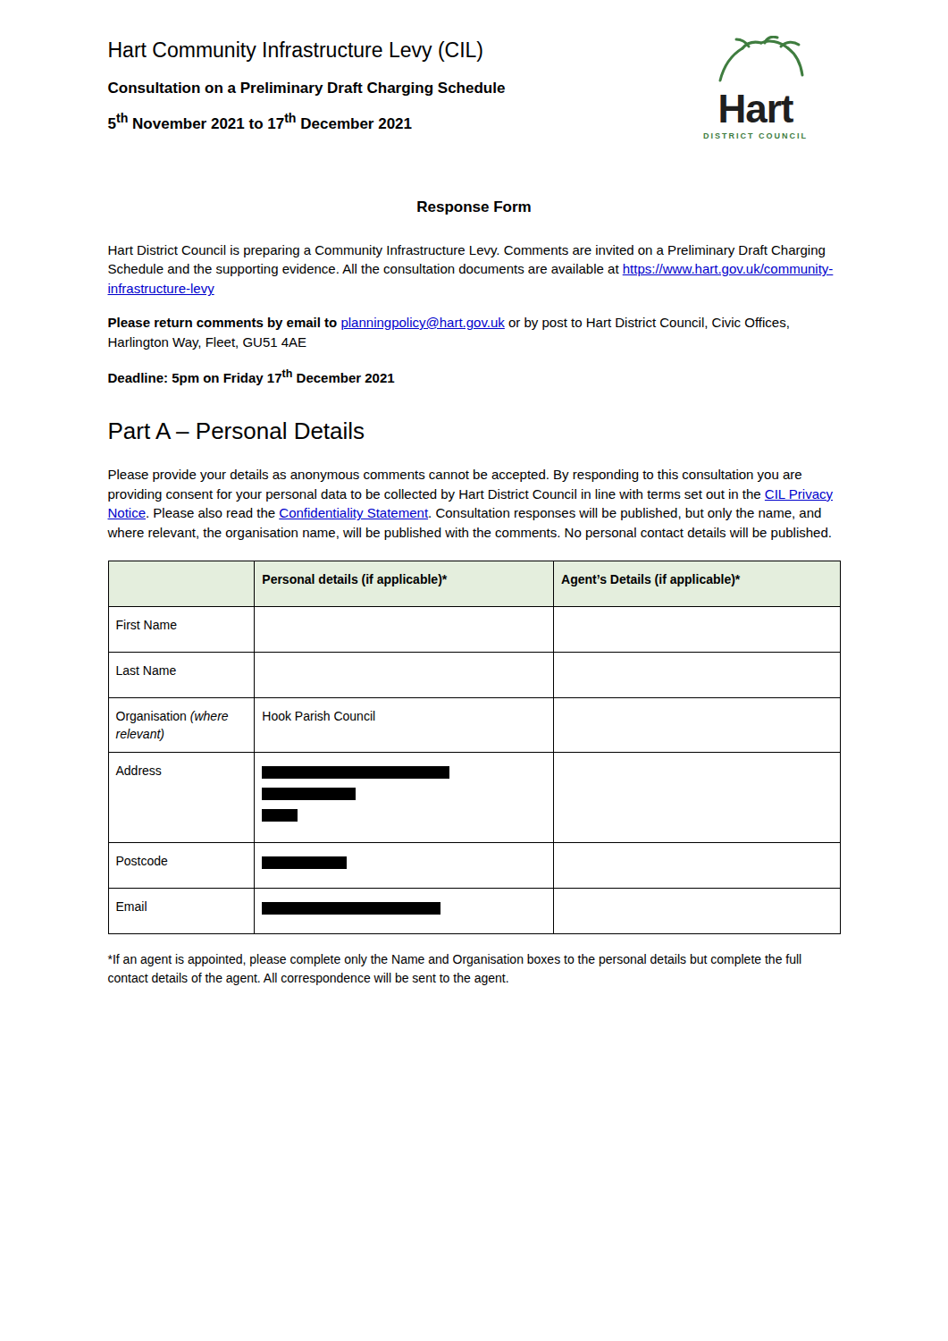Hart
DISTRICT COUNCIL
Hart Community Infrastructure Levy (CIL)
Consultation on a Preliminary Draft Charging Schedule
5th November 2021 to 17th December 2021
Response Form
Hart District Council is preparing a Community Infrastructure Levy. Comments are invited on a Preliminary Draft Charging Schedule and the supporting evidence. All the consultation documents are available at https://www.hart.gov.uk/community-infrastructure-levy
Please return comments by email to planningpolicy@hart.gov.uk or by post to Hart District Council, Civic Offices, Harlington Way, Fleet, GU51 4AE
Deadline: 5pm on Friday 17th December 2021
Part A – Personal Details
Please provide your details as anonymous comments cannot be accepted. By responding to this consultation you are providing consent for your personal data to be collected by Hart District Council in line with terms set out in the CIL Privacy Notice. Please also read the Confidentiality Statement. Consultation responses will be published, but only the name, and where relevant, the organisation name, will be published with the comments. No personal contact details will be published.
| | Personal details (if applicable)* | Agent’s Details (if applicable)* |
| --- | --- | --- |
| First Name | | |
| Last Name | | |
| Organisation (where relevant) | Hook Parish Council | |
| Address | | |
| Postcode | | |
| Email | | |
*If an agent is appointed, please complete only the Name and Organisation boxes to the personal details but complete the full contact details of the agent. All correspondence will be sent to the agent.